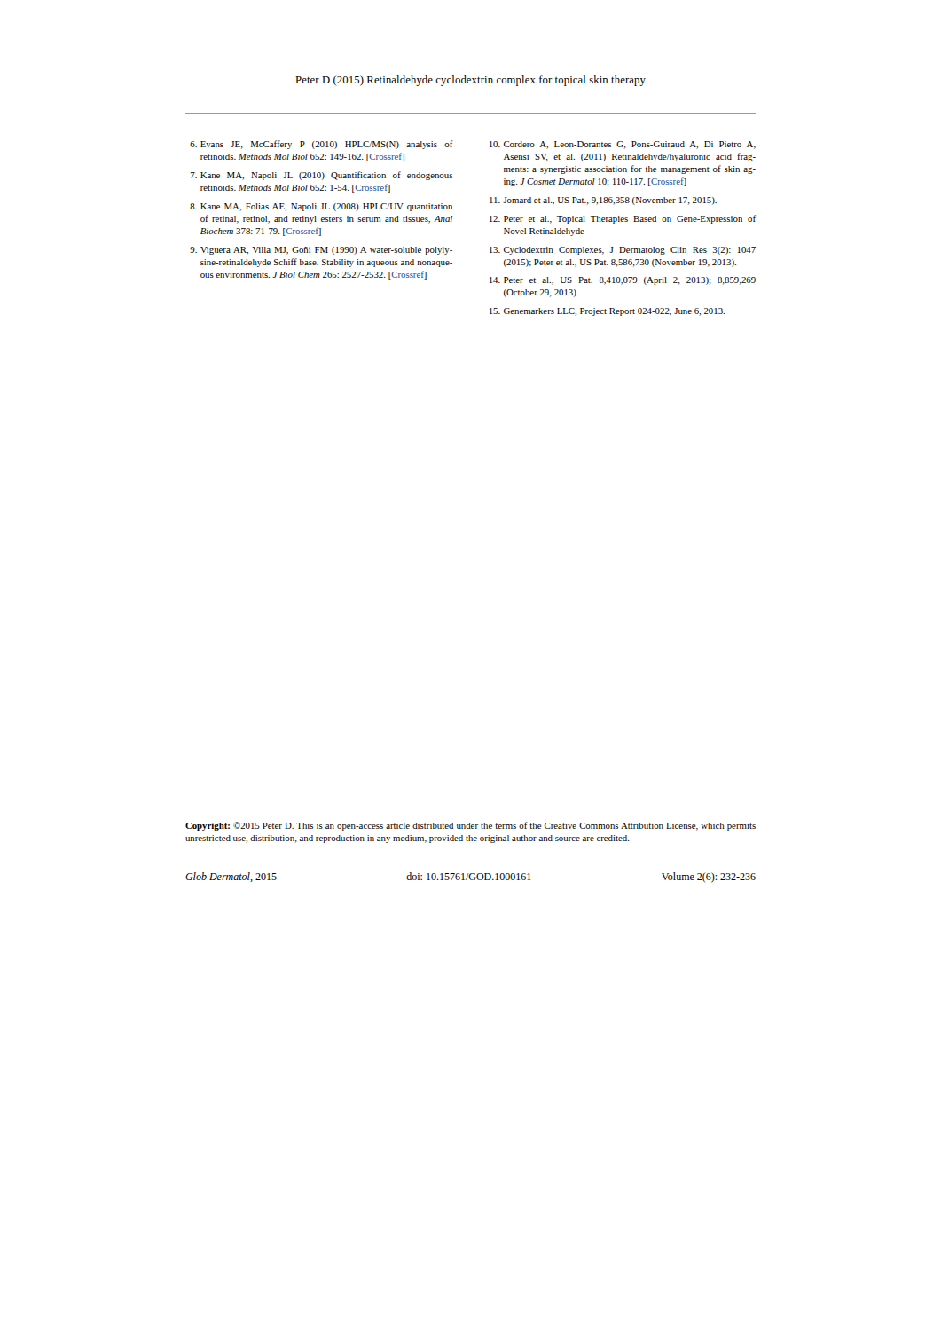Peter D (2015) Retinaldehyde cyclodextrin complex for topical skin therapy
6. Evans JE, McCaffery P (2010) HPLC/MS(N) analysis of retinoids. Methods Mol Biol 652: 149-162. [Crossref]
7. Kane MA, Napoli JL (2010) Quantification of endogenous retinoids. Methods Mol Biol 652: 1-54. [Crossref]
8. Kane MA, Folias AE, Napoli JL (2008) HPLC/UV quantitation of retinal, retinol, and retinyl esters in serum and tissues, Anal Biochem 378: 71-79. [Crossref]
9. Viguera AR, Villa MJ, Goñi FM (1990) A water-soluble polylysine-retinaldehyde Schiff base. Stability in aqueous and nonaqueous environments. J Biol Chem 265: 2527-2532. [Crossref]
10. Cordero A, Leon-Dorantes G, Pons-Guiraud A, Di Pietro A, Asensi SV, et al. (2011) Retinaldehyde/hyaluronic acid fragments: a synergistic association for the management of skin aging. J Cosmet Dermatol 10: 110-117. [Crossref]
11. Jomard et al., US Pat., 9,186,358 (November 17, 2015).
12. Peter et al., Topical Therapies Based on Gene-Expression of Novel Retinaldehyde
13. Cyclodextrin Complexes, J Dermatolog Clin Res 3(2): 1047 (2015); Peter et al., US Pat. 8,586,730 (November 19, 2013).
14. Peter et al., US Pat. 8,410,079 (April 2, 2013); 8,859,269 (October 29, 2013).
15. Genemarkers LLC, Project Report 024-022, June 6, 2013.
Copyright: ©2015 Peter D. This is an open-access article distributed under the terms of the Creative Commons Attribution License, which permits unrestricted use, distribution, and reproduction in any medium, provided the original author and source are credited.
Glob Dermatol, 2015 doi: 10.15761/GOD.1000161 Volume 2(6): 232-236